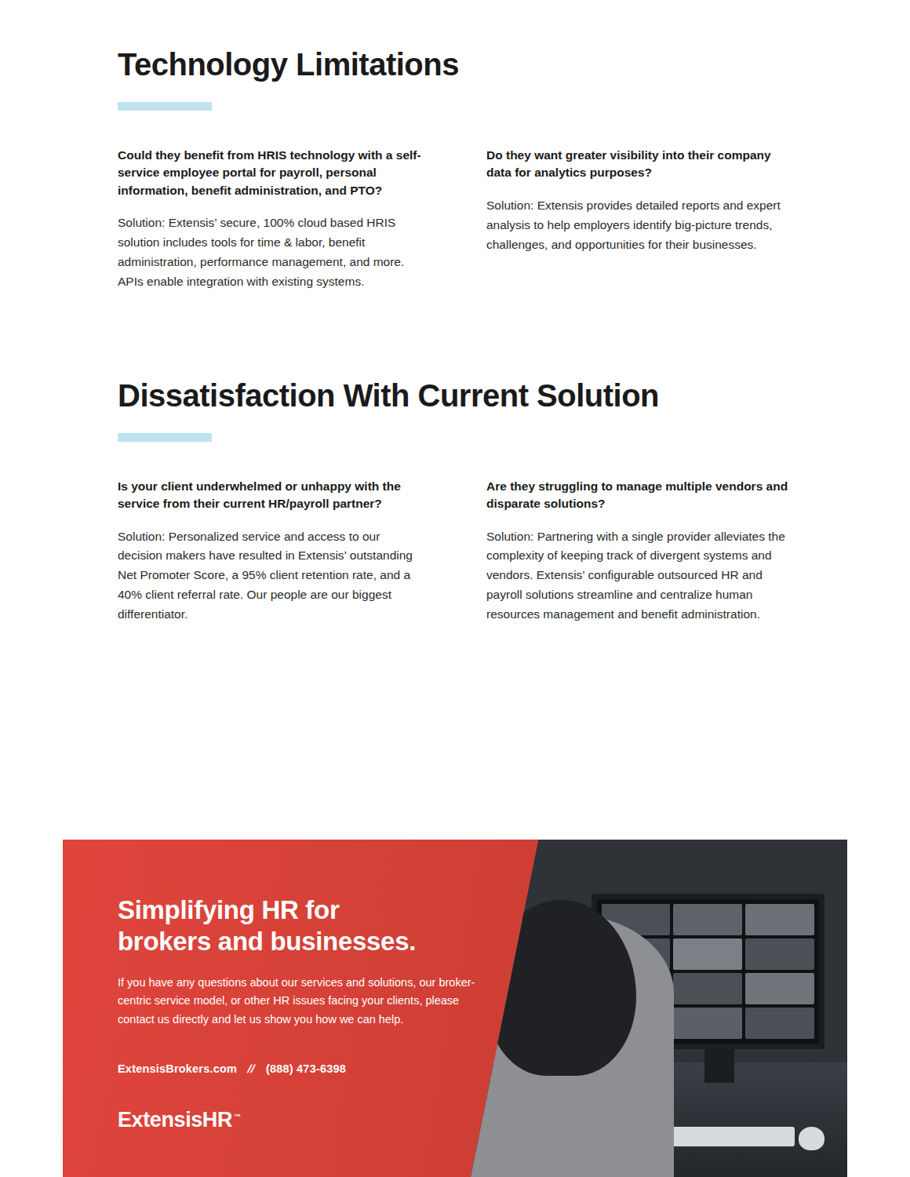Technology Limitations
Could they benefit from HRIS technology with a self-service employee portal for payroll, personal information, benefit administration, and PTO?
Solution: Extensis’ secure, 100% cloud based HRIS solution includes tools for time & labor, benefit administration, performance management, and more. APIs enable integration with existing systems.
Do they want greater visibility into their company data for analytics purposes?
Solution: Extensis provides detailed reports and expert analysis to help employers identify big-picture trends, challenges, and opportunities for their businesses.
Dissatisfaction With Current Solution
Is your client underwhelmed or unhappy with the service from their current HR/payroll partner?
Solution: Personalized service and access to our decision makers have resulted in Extensis’ outstanding Net Promoter Score, a 95% client retention rate, and a 40% client referral rate. Our people are our biggest differentiator.
Are they struggling to manage multiple vendors and disparate solutions?
Solution: Partnering with a single provider alleviates the complexity of keeping track of divergent systems and vendors. Extensis’ configurable outsourced HR and payroll solutions streamline and centralize human resources management and benefit administration.
Simplifying HR for
brokers and businesses.
If you have any questions about our services and solutions, our broker-centric service model, or other HR issues facing your clients, please contact us directly and let us show you how we can help.
ExtensisBrokers.com // (888) 473-6398
ExtensisHR™